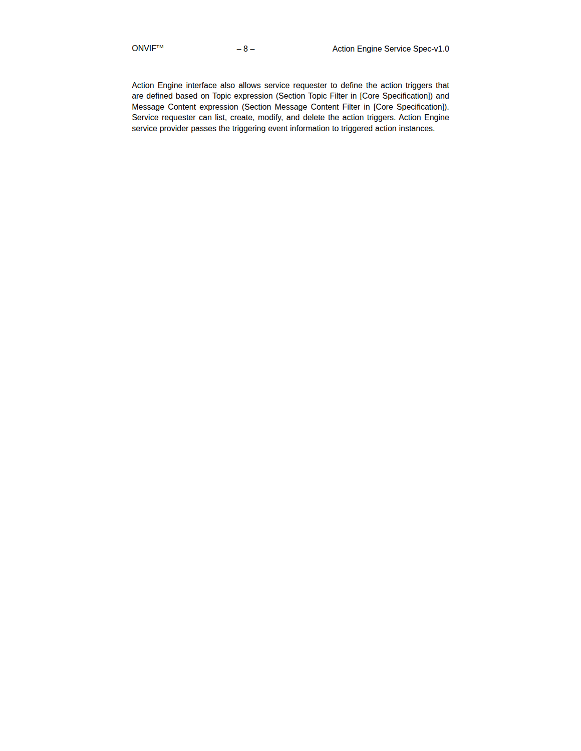ONVIFTM
– 8 –
Action Engine Service Spec-v1.0
Action Engine interface also allows service requester to define the action triggers that are defined based on Topic expression (Section Topic Filter in [Core Specification]) and Message Content expression (Section Message Content Filter in [Core Specification]). Service requester can list, create, modify, and delete the action triggers. Action Engine service provider passes the triggering event information to triggered action instances.